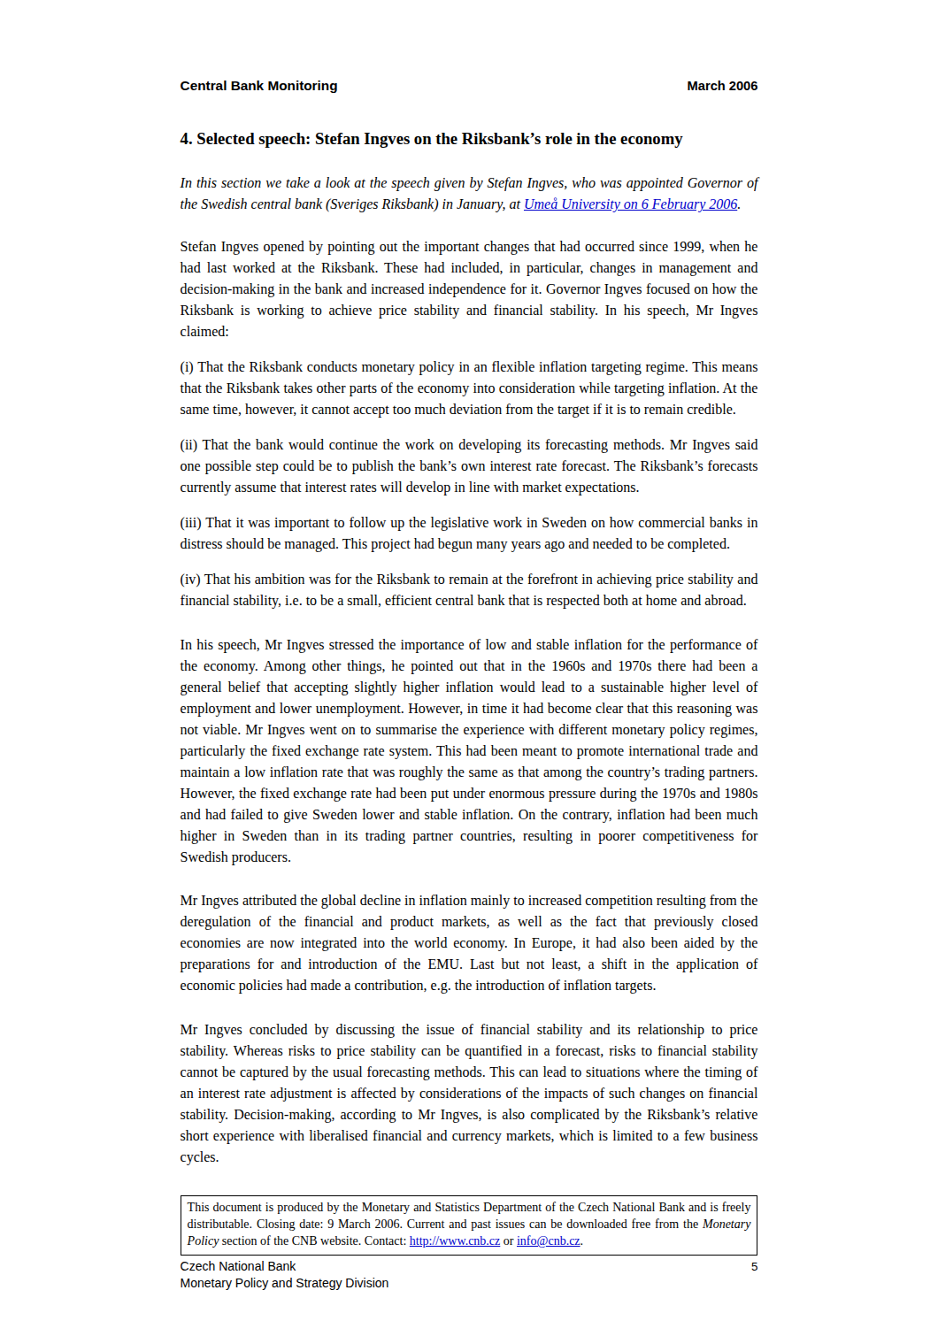Central Bank Monitoring
March 2006
4. Selected speech: Stefan Ingves on the Riksbank’s role in the economy
In this section we take a look at the speech given by Stefan Ingves, who was appointed Governor of the Swedish central bank (Sveriges Riksbank) in January, at Umeå University on 6 February 2006.
Stefan Ingves opened by pointing out the important changes that had occurred since 1999, when he had last worked at the Riksbank. These had included, in particular, changes in management and decision-making in the bank and increased independence for it. Governor Ingves focused on how the Riksbank is working to achieve price stability and financial stability. In his speech, Mr Ingves claimed:
(i) That the Riksbank conducts monetary policy in an flexible inflation targeting regime. This means that the Riksbank takes other parts of the economy into consideration while targeting inflation. At the same time, however, it cannot accept too much deviation from the target if it is to remain credible.
(ii) That the bank would continue the work on developing its forecasting methods. Mr Ingves said one possible step could be to publish the bank’s own interest rate forecast. The Riksbank’s forecasts currently assume that interest rates will develop in line with market expectations.
(iii) That it was important to follow up the legislative work in Sweden on how commercial banks in distress should be managed. This project had begun many years ago and needed to be completed.
(iv) That his ambition was for the Riksbank to remain at the forefront in achieving price stability and financial stability, i.e. to be a small, efficient central bank that is respected both at home and abroad.
In his speech, Mr Ingves stressed the importance of low and stable inflation for the performance of the economy. Among other things, he pointed out that in the 1960s and 1970s there had been a general belief that accepting slightly higher inflation would lead to a sustainable higher level of employment and lower unemployment. However, in time it had become clear that this reasoning was not viable. Mr Ingves went on to summarise the experience with different monetary policy regimes, particularly the fixed exchange rate system. This had been meant to promote international trade and maintain a low inflation rate that was roughly the same as that among the country’s trading partners. However, the fixed exchange rate had been put under enormous pressure during the 1970s and 1980s and had failed to give Sweden lower and stable inflation. On the contrary, inflation had been much higher in Sweden than in its trading partner countries, resulting in poorer competitiveness for Swedish producers.
Mr Ingves attributed the global decline in inflation mainly to increased competition resulting from the deregulation of the financial and product markets, as well as the fact that previously closed economies are now integrated into the world economy. In Europe, it had also been aided by the preparations for and introduction of the EMU. Last but not least, a shift in the application of economic policies had made a contribution, e.g. the introduction of inflation targets.
Mr Ingves concluded by discussing the issue of financial stability and its relationship to price stability. Whereas risks to price stability can be quantified in a forecast, risks to financial stability cannot be captured by the usual forecasting methods. This can lead to situations where the timing of an interest rate adjustment is affected by considerations of the impacts of such changes on financial stability. Decision-making, according to Mr Ingves, is also complicated by the Riksbank’s relative short experience with liberalised financial and currency markets, which is limited to a few business cycles.
This document is produced by the Monetary and Statistics Department of the Czech National Bank and is freely distributable. Closing date: 9 March 2006. Current and past issues can be downloaded free from the Monetary Policy section of the CNB website. Contact: http://www.cnb.cz or info@cnb.cz.
Czech National Bank
Monetary Policy and Strategy Division
5